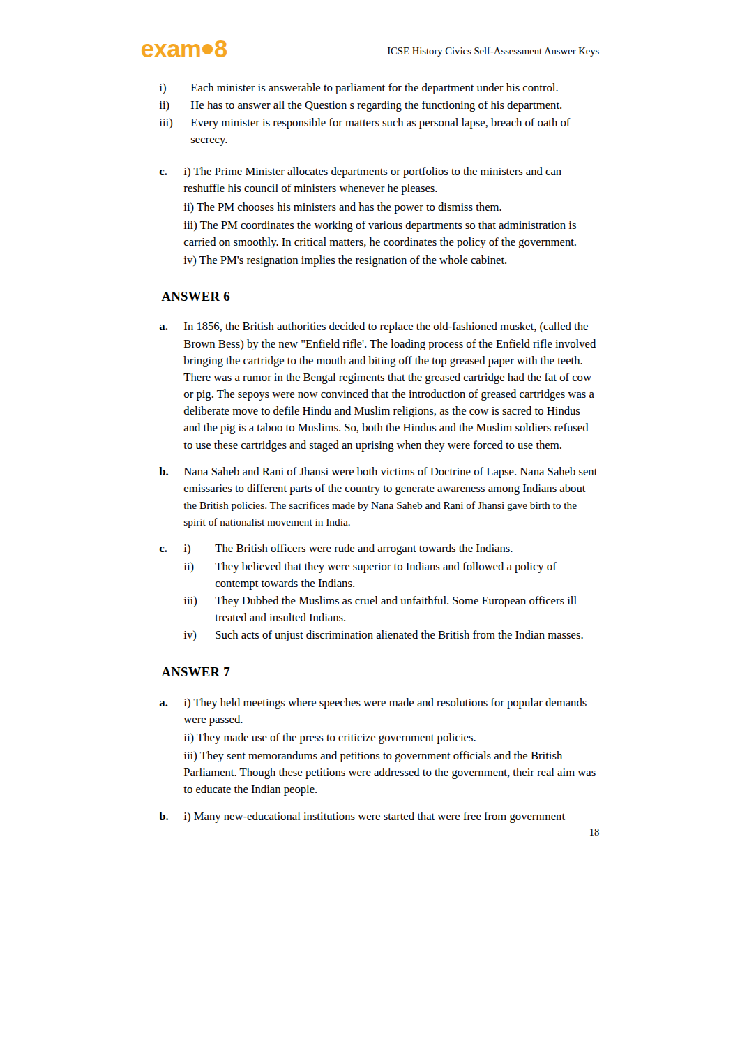exam 8
ICSE History Civics Self-Assessment Answer Keys
i) Each minister is answerable to parliament for the department under his control.
ii) He has to answer all the Question s regarding the functioning of his department.
iii) Every minister is responsible for matters such as personal lapse, breach of oath of secrecy.
c.
i) The Prime Minister allocates departments or portfolios to the ministers and can reshuffle his council of ministers whenever he pleases.
ii) The PM chooses his ministers and has the power to dismiss them.
iii) The PM coordinates the working of various departments so that administration is carried on smoothly. In critical matters, he coordinates the policy of the government.
iv) The PM's resignation implies the resignation of the whole cabinet.
ANSWER 6
a.
In 1856, the British authorities decided to replace the old-fashioned musket, (called the Brown Bess) by the new "Enfield rifle'. The loading process of the Enfield rifle involved bringing the cartridge to the mouth and biting off the top greased paper with the teeth. There was a rumor in the Bengal regiments that the greased cartridge had the fat of cow or pig. The sepoys were now convinced that the introduction of greased cartridges was a deliberate move to defile Hindu and Muslim religions, as the cow is sacred to Hindus and the pig is a taboo to Muslims. So, both the Hindus and the Muslim soldiers refused to use these cartridges and staged an uprising when they were forced to use them.
b.
Nana Saheb and Rani of Jhansi were both victims of Doctrine of Lapse. Nana Saheb sent emissaries to different parts of the country to generate awareness among Indians about the British policies. The sacrifices made by Nana Saheb and Rani of Jhansi gave birth to the spirit of nationalist movement in India.
c.
i) The British officers were rude and arrogant towards the Indians.
ii) They believed that they were superior to Indians and followed a policy of contempt towards the Indians.
iii) They Dubbed the Muslims as cruel and unfaithful. Some European officers ill treated and insulted Indians.
iv) Such acts of unjust discrimination alienated the British from the Indian masses.
ANSWER 7
a.
i) They held meetings where speeches were made and resolutions for popular demands were passed.
ii) They made use of the press to criticize government policies.
iii) They sent memorandums and petitions to government officials and the British Parliament. Though these petitions were addressed to the government, their real aim was to educate the Indian people.
b.
i) Many new-educational institutions were started that were free from government
18